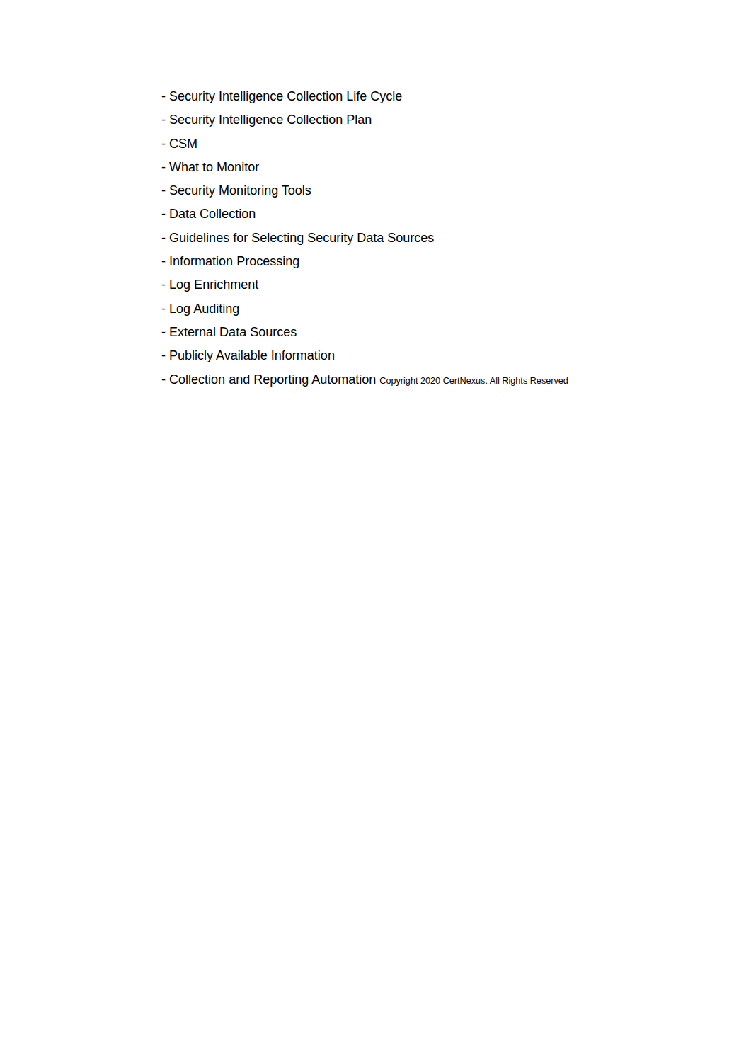- Security Intelligence Collection Life Cycle
- Security Intelligence Collection Plan
- CSM
- What to Monitor
- Security Monitoring Tools
- Data Collection
- Guidelines for Selecting Security Data Sources
- Information Processing
- Log Enrichment
- Log Auditing
- External Data Sources
- Publicly Available Information
- Collection and Reporting Automation Copyright 2020 CertNexus. All Rights Reserved